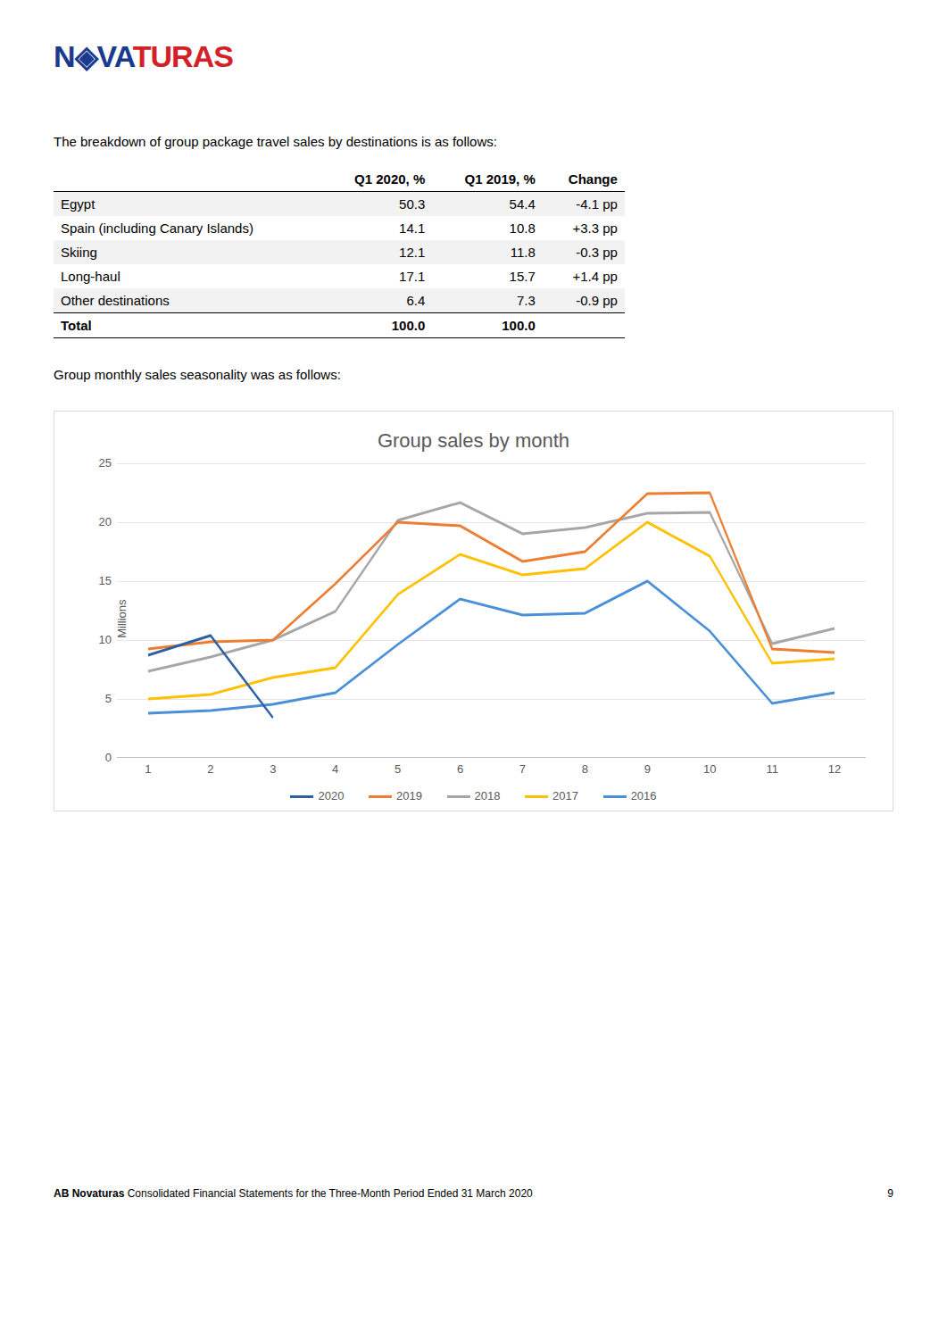N◈VATURAS
The breakdown of group package travel sales by destinations is as follows:
| | Q1 2020, % | Q1 2019, % | Change |
| --- | --- | --- | --- |
| Egypt | 50.3 | 54.4 | -4.1 pp |
| Spain (including Canary Islands) | 14.1 | 10.8 | +3.3 pp |
| Skiing | 12.1 | 11.8 | -0.3 pp |
| Long-haul | 17.1 | 15.7 | +1.4 pp |
| Other destinations | 6.4 | 7.3 | -0.9 pp |
| Total | 100.0 | 100.0 | |
Group monthly sales seasonality was as follows:
Group sales by month
Millions
25
20
15
10
5
0
1
2
3
4
5
6
7
8
9
10
11
12
2020 2019 2018 2017 2016
AB Novaturas Consolidated Financial Statements for the Three-Month Period Ended 31 March 2020
9